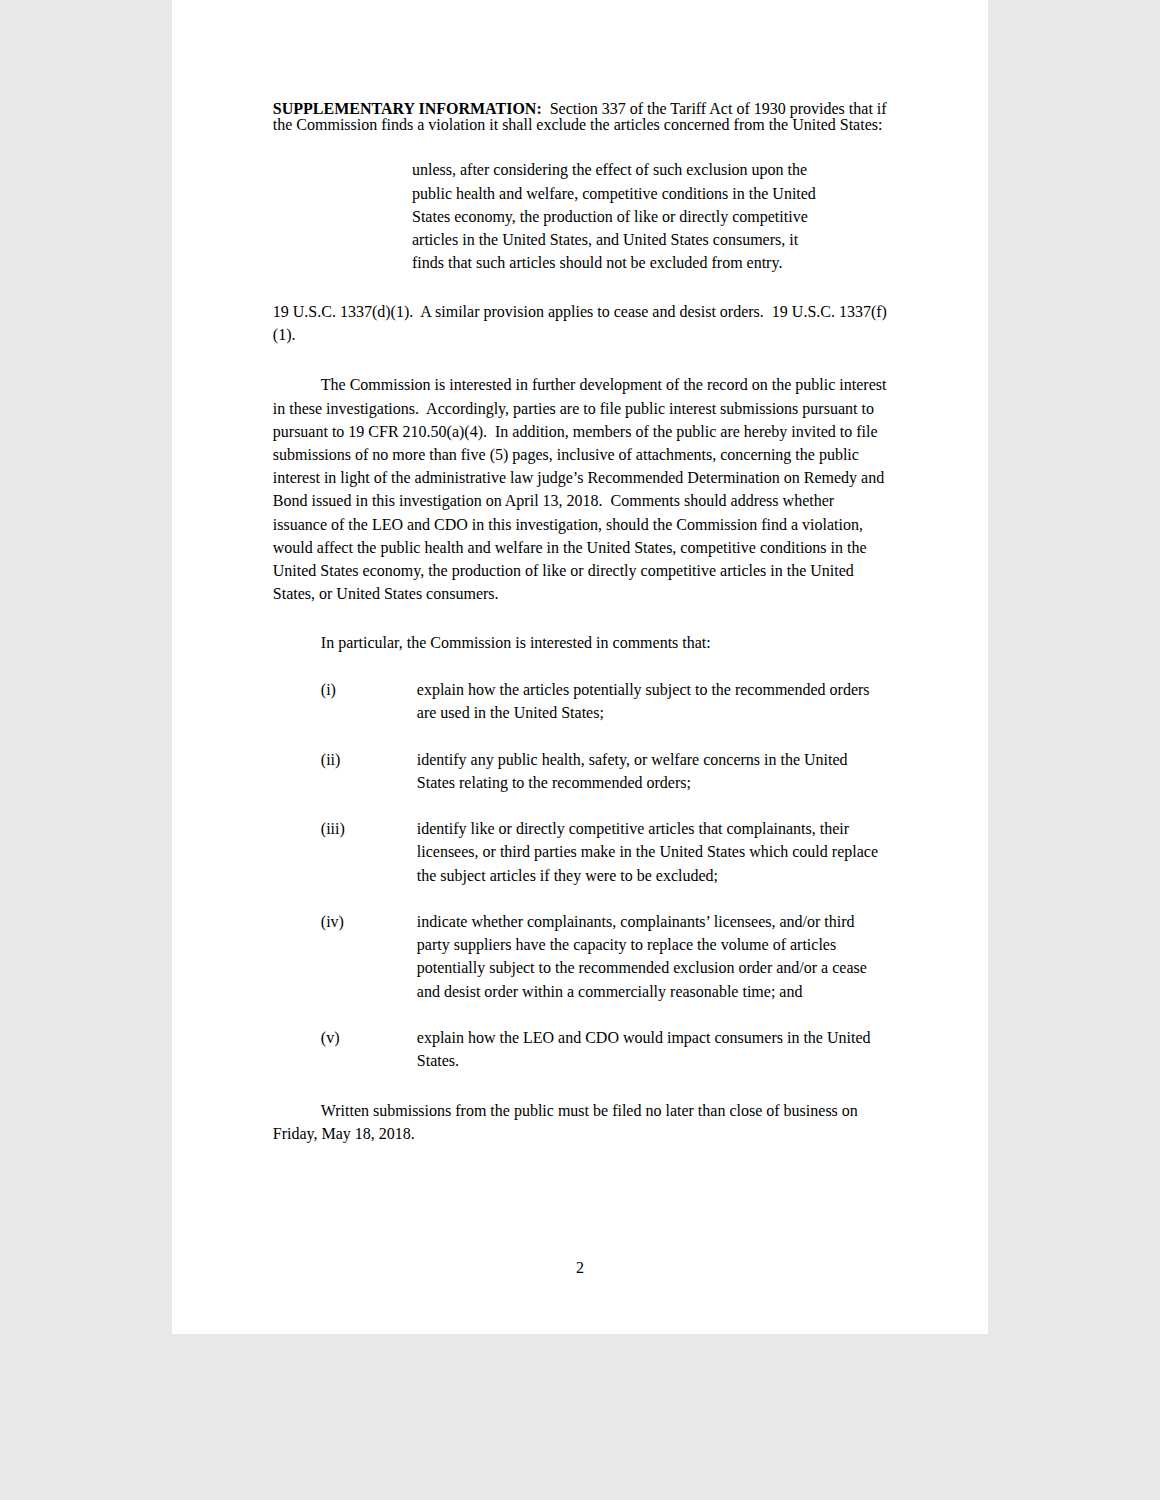SUPPLEMENTARY INFORMATION: Section 337 of the Tariff Act of 1930 provides that if the Commission finds a violation it shall exclude the articles concerned from the United States:
unless, after considering the effect of such exclusion upon the public health and welfare, competitive conditions in the United States economy, the production of like or directly competitive articles in the United States, and United States consumers, it finds that such articles should not be excluded from entry.
19 U.S.C. 1337(d)(1). A similar provision applies to cease and desist orders. 19 U.S.C. 1337(f)(1).
The Commission is interested in further development of the record on the public interest in these investigations. Accordingly, parties are to file public interest submissions pursuant to pursuant to 19 CFR 210.50(a)(4). In addition, members of the public are hereby invited to file submissions of no more than five (5) pages, inclusive of attachments, concerning the public interest in light of the administrative law judge’s Recommended Determination on Remedy and Bond issued in this investigation on April 13, 2018. Comments should address whether issuance of the LEO and CDO in this investigation, should the Commission find a violation, would affect the public health and welfare in the United States, competitive conditions in the United States economy, the production of like or directly competitive articles in the United States, or United States consumers.
In particular, the Commission is interested in comments that:
(i) explain how the articles potentially subject to the recommended orders are used in the United States;
(ii) identify any public health, safety, or welfare concerns in the United States relating to the recommended orders;
(iii) identify like or directly competitive articles that complainants, their licensees, or third parties make in the United States which could replace the subject articles if they were to be excluded;
(iv) indicate whether complainants, complainants’ licensees, and/or third party suppliers have the capacity to replace the volume of articles potentially subject to the recommended exclusion order and/or a cease and desist order within a commercially reasonable time; and
(v) explain how the LEO and CDO would impact consumers in the United States.
Written submissions from the public must be filed no later than close of business on Friday, May 18, 2018.
2